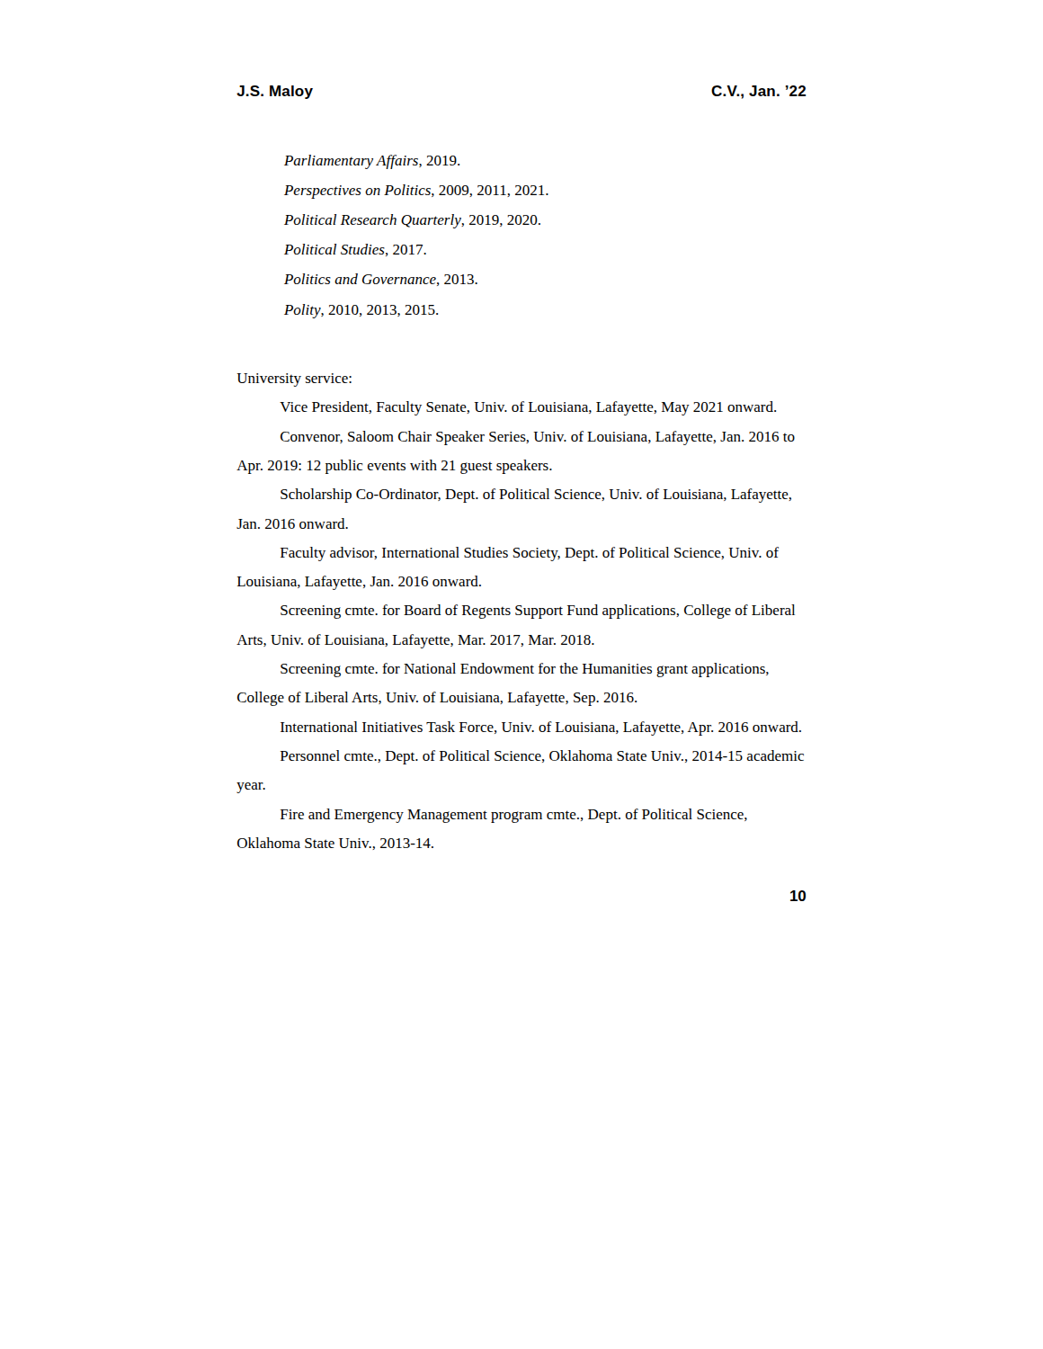J.S. Maloy
C.V., Jan. ’22
Parliamentary Affairs, 2019.
Perspectives on Politics, 2009, 2011, 2021.
Political Research Quarterly, 2019, 2020.
Political Studies, 2017.
Politics and Governance, 2013.
Polity, 2010, 2013, 2015.
University service:
Vice President, Faculty Senate, Univ. of Louisiana, Lafayette, May 2021 onward.
Convenor, Saloom Chair Speaker Series, Univ. of Louisiana, Lafayette, Jan. 2016 to Apr. 2019: 12 public events with 21 guest speakers.
Scholarship Co-Ordinator, Dept. of Political Science, Univ. of Louisiana, Lafayette, Jan. 2016 onward.
Faculty advisor, International Studies Society, Dept. of Political Science, Univ. of Louisiana, Lafayette, Jan. 2016 onward.
Screening cmte. for Board of Regents Support Fund applications, College of Liberal Arts, Univ. of Louisiana, Lafayette, Mar. 2017, Mar. 2018.
Screening cmte. for National Endowment for the Humanities grant applications, College of Liberal Arts, Univ. of Louisiana, Lafayette, Sep. 2016.
International Initiatives Task Force, Univ. of Louisiana, Lafayette, Apr. 2016 onward.
Personnel cmte., Dept. of Political Science, Oklahoma State Univ., 2014-15 academic year.
Fire and Emergency Management program cmte., Dept. of Political Science, Oklahoma State Univ., 2013-14.
10